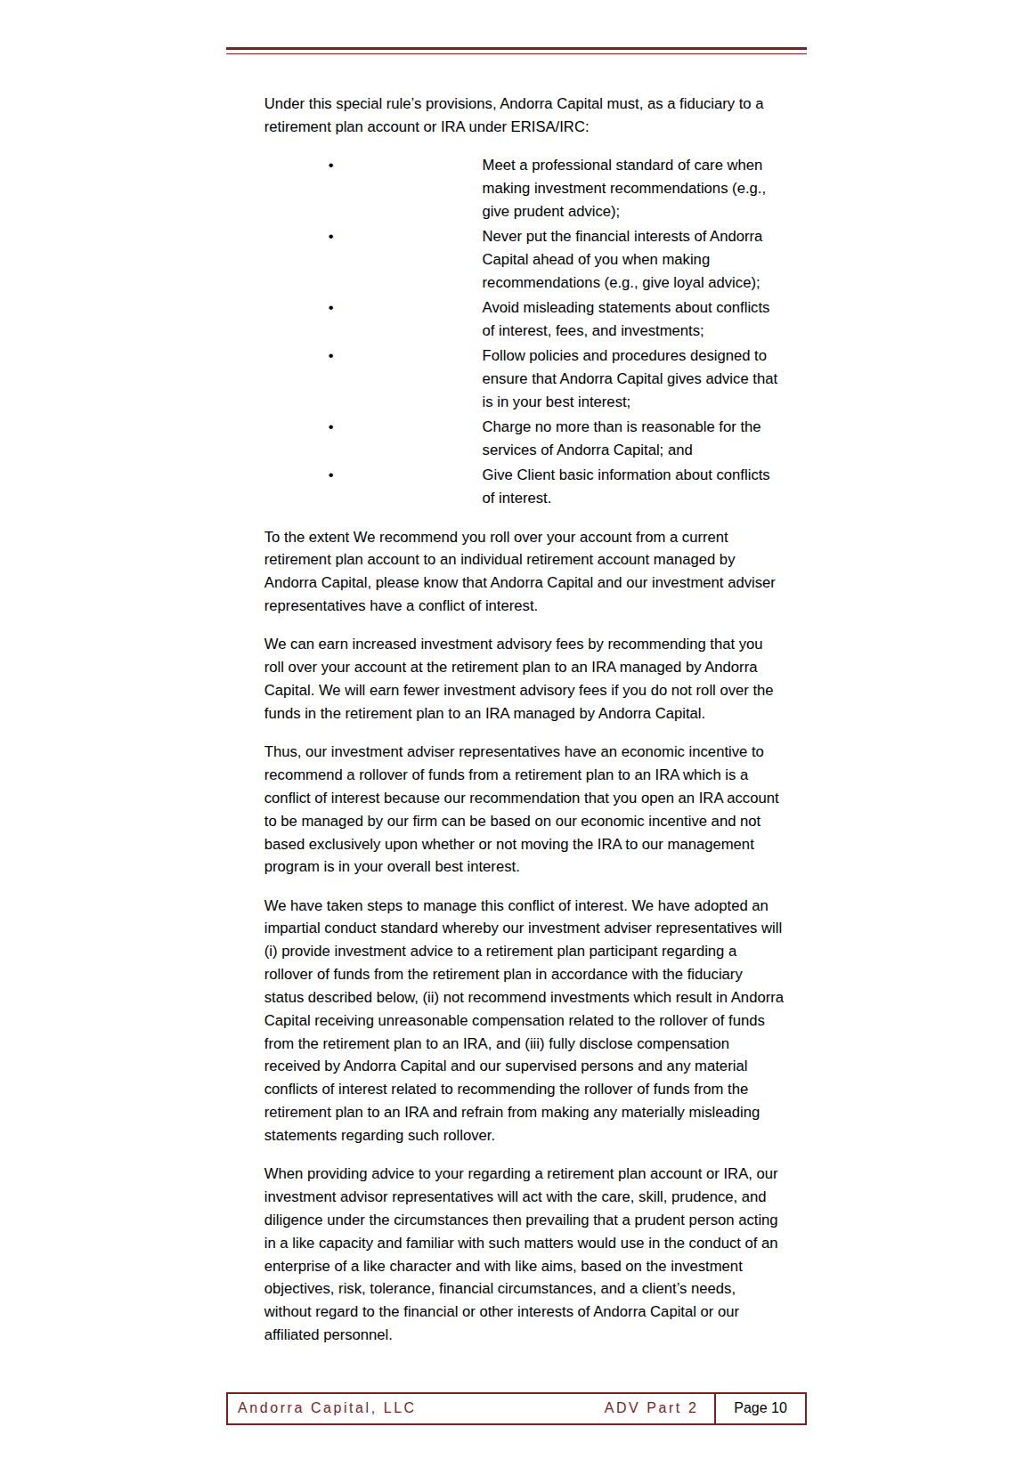Under this special rule’s provisions, Andorra Capital must, as a fiduciary to a retirement plan account or IRA under ERISA/IRC:
•Meet a professional standard of care when making investment recommendations (e.g., give prudent advice);
•Never put the financial interests of Andorra Capital ahead of you when making recommendations (e.g., give loyal advice);
•Avoid misleading statements about conflicts of interest, fees, and investments;
•Follow policies and procedures designed to ensure that Andorra Capital gives advice that is in your best interest;
•Charge no more than is reasonable for the services of Andorra Capital; and
•Give Client basic information about conflicts of interest.
To the extent We recommend you roll over your account from a current retirement plan account to an individual retirement account managed by Andorra Capital, please know that Andorra Capital and our investment adviser representatives have a conflict of interest.
We can earn increased investment advisory fees by recommending that you roll over your account at the retirement plan to an IRA managed by Andorra Capital. We will earn fewer investment advisory fees if you do not roll over the funds in the retirement plan to an IRA managed by Andorra Capital.
Thus, our investment adviser representatives have an economic incentive to recommend a rollover of funds from a retirement plan to an IRA which is a conflict of interest because our recommendation that you open an IRA account to be managed by our firm can be based on our economic incentive and not based exclusively upon whether or not moving the IRA to our management program is in your overall best interest.
We have taken steps to manage this conflict of interest. We have adopted an impartial conduct standard whereby our investment adviser representatives will (i) provide investment advice to a retirement plan participant regarding a rollover of funds from the retirement plan in accordance with the fiduciary status described below, (ii) not recommend investments which result in Andorra Capital receiving unreasonable compensation related to the rollover of funds from the retirement plan to an IRA, and (iii) fully disclose compensation received by Andorra Capital and our supervised persons and any material conflicts of interest related to recommending the rollover of funds from the retirement plan to an IRA and refrain from making any materially misleading statements regarding such rollover.
When providing advice to your regarding a retirement plan account or IRA, our investment advisor representatives will act with the care, skill, prudence, and diligence under the circumstances then prevailing that a prudent person acting in a like capacity and familiar with such matters would use in the conduct of an enterprise of a like character and with like aims, based on the investment objectives, risk, tolerance, financial circumstances, and a client’s needs, without regard to the financial or other interests of Andorra Capital or our affiliated personnel.
Andorra Capital, LLC
ADV Part 2
Page 10